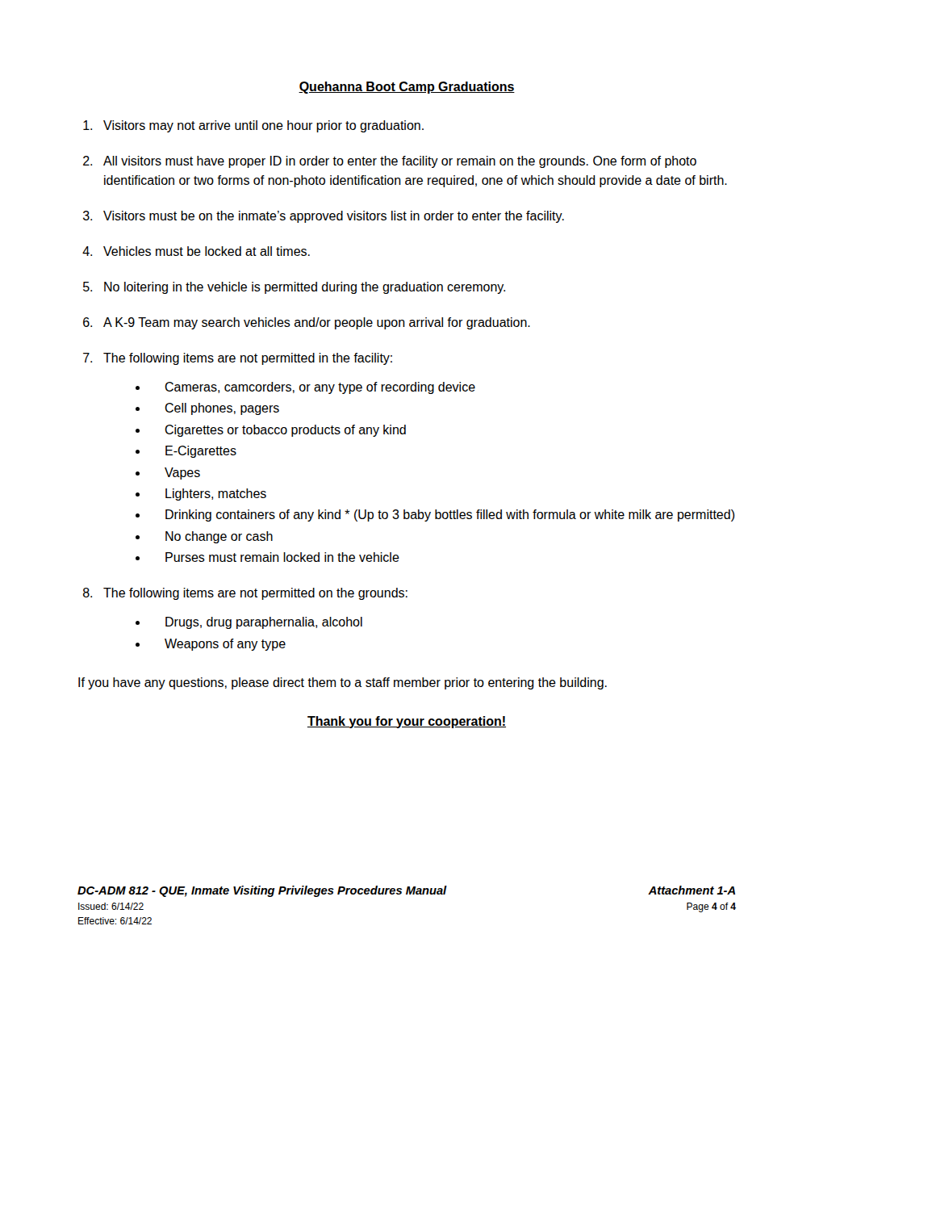Quehanna Boot Camp Graduations
Visitors may not arrive until one hour prior to graduation.
All visitors must have proper ID in order to enter the facility or remain on the grounds. One form of photo identification or two forms of non-photo identification are required, one of which should provide a date of birth.
Visitors must be on the inmate’s approved visitors list in order to enter the facility.
Vehicles must be locked at all times.
No loitering in the vehicle is permitted during the graduation ceremony.
A K-9 Team may search vehicles and/or people upon arrival for graduation.
The following items are not permitted in the facility:
Cameras, camcorders, or any type of recording device
Cell phones, pagers
Cigarettes or tobacco products of any kind
E-Cigarettes
Vapes
Lighters, matches
Drinking containers of any kind * (Up to 3 baby bottles filled with formula or white milk are permitted)
No change or cash
Purses must remain locked in the vehicle
The following items are not permitted on the grounds:
Drugs, drug paraphernalia, alcohol
Weapons of any type
If you have any questions, please direct them to a staff member prior to entering the building.
Thank you for your cooperation!
DC-ADM 812 - QUE, Inmate Visiting Privileges Procedures Manual Attachment 1-A
Issued: 6/14/22 Page 4 of 4
Effective: 6/14/22